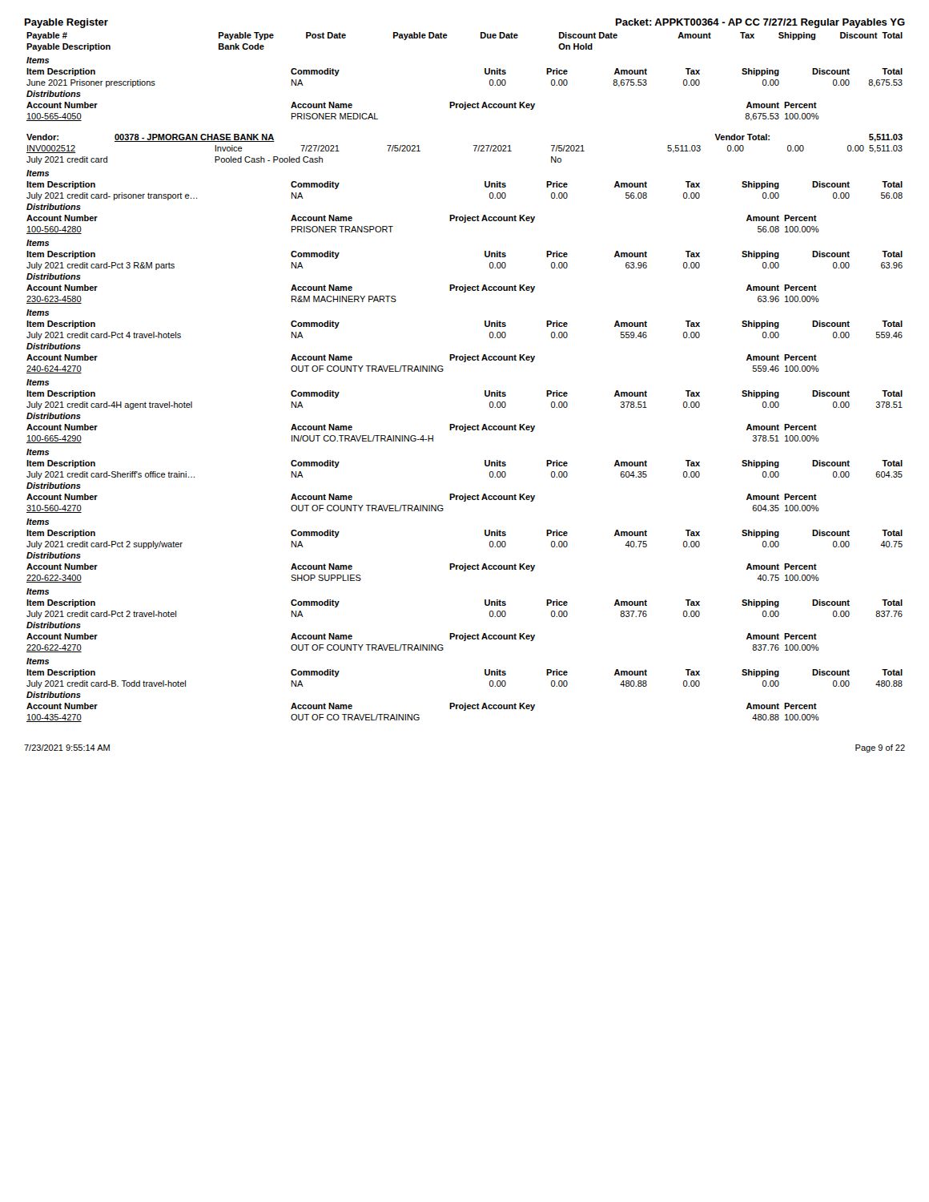Payable Register Packet: APPKT00364 - AP CC 7/27/21 Regular Payables YG
| Payable # | Payable Type | Post Date | Payable Date | Due Date | Discount Date | Amount | Tax | Shipping | Discount | Total |
| Payable Description | Bank Code | On Hold |
| Items |
| Item Description | Commodity | Units | Price | Amount | Tax | Shipping | Discount | Total |
| June 2021 Prisoner prescriptions | NA | 0.00 | 0.00 | 8,675.53 | 0.00 | 0.00 | 0.00 | 8,675.53 |
| Distributions |
| Account Number | Account Name | Project Account Key | Amount | Percent |
| 100-565-4050 | PRISONER MEDICAL | | 8,675.53 | 100.00% |
| Vendor: | 00378 - JPMORGAN CHASE BANK NA | Vendor Total: | 5,511.03 |
| INV0002512 | Invoice | 7/27/2021 | 7/5/2021 | 7/27/2021 | 7/5/2021 | 5,511.03 | 0.00 | 0.00 | 0.00 | 5,511.03 |
| July 2021 credit card | Pooled Cash - Pooled Cash | No |
| Items |
| Item Description | Commodity | Units | Price | Amount | Tax | Shipping | Discount | Total |
| July 2021 credit card- prisoner transport e… | NA | 0.00 | 0.00 | 56.08 | 0.00 | 0.00 | 0.00 | 56.08 |
| Distributions |
| Account Number | Account Name | Project Account Key | Amount | Percent |
| 100-560-4280 | PRISONER TRANSPORT | | 56.08 | 100.00% |
| Items |
| Item Description | Commodity | Units | Price | Amount | Tax | Shipping | Discount | Total |
| July 2021 credit card-Pct 3 R&M parts | NA | 0.00 | 0.00 | 63.96 | 0.00 | 0.00 | 0.00 | 63.96 |
| Distributions |
| Account Number | Account Name | Project Account Key | Amount | Percent |
| 230-623-4580 | R&M MACHINERY PARTS | | 63.96 | 100.00% |
| Items |
| Item Description | Commodity | Units | Price | Amount | Tax | Shipping | Discount | Total |
| July 2021 credit card-Pct 4 travel-hotels | NA | 0.00 | 0.00 | 559.46 | 0.00 | 0.00 | 0.00 | 559.46 |
| Distributions |
| Account Number | Account Name | Project Account Key | Amount | Percent |
| 240-624-4270 | OUT OF COUNTY TRAVEL/TRAINING | | 559.46 | 100.00% |
| Items |
| Item Description | Commodity | Units | Price | Amount | Tax | Shipping | Discount | Total |
| July 2021 credit card-4H agent travel-hotel | NA | 0.00 | 0.00 | 378.51 | 0.00 | 0.00 | 0.00 | 378.51 |
| Distributions |
| Account Number | Account Name | Project Account Key | Amount | Percent |
| 100-665-4290 | IN/OUT CO.TRAVEL/TRAINING-4-H | | 378.51 | 100.00% |
| Items |
| Item Description | Commodity | Units | Price | Amount | Tax | Shipping | Discount | Total |
| July 2021 credit card-Sheriff's office traini… | NA | 0.00 | 0.00 | 604.35 | 0.00 | 0.00 | 0.00 | 604.35 |
| Distributions |
| Account Number | Account Name | Project Account Key | Amount | Percent |
| 310-560-4270 | OUT OF COUNTY TRAVEL/TRAINING | | 604.35 | 100.00% |
| Items |
| Item Description | Commodity | Units | Price | Amount | Tax | Shipping | Discount | Total |
| July 2021 credit card-Pct 2 supply/water | NA | 0.00 | 0.00 | 40.75 | 0.00 | 0.00 | 0.00 | 40.75 |
| Distributions |
| Account Number | Account Name | Project Account Key | Amount | Percent |
| 220-622-3400 | SHOP SUPPLIES | | 40.75 | 100.00% |
| Items |
| Item Description | Commodity | Units | Price | Amount | Tax | Shipping | Discount | Total |
| July 2021 credit card-Pct 2 travel-hotel | NA | 0.00 | 0.00 | 837.76 | 0.00 | 0.00 | 0.00 | 837.76 |
| Distributions |
| Account Number | Account Name | Project Account Key | Amount | Percent |
| 220-622-4270 | OUT OF COUNTY TRAVEL/TRAINING | | 837.76 | 100.00% |
| Items |
| Item Description | Commodity | Units | Price | Amount | Tax | Shipping | Discount | Total |
| July 2021 credit card-B. Todd travel-hotel | NA | 0.00 | 0.00 | 480.88 | 0.00 | 0.00 | 0.00 | 480.88 |
| Distributions |
| Account Number | Account Name | Project Account Key | Amount | Percent |
| 100-435-4270 | OUT OF CO TRAVEL/TRAINING | | 480.88 | 100.00% |
7/23/2021 9:55:14 AM Page 9 of 22